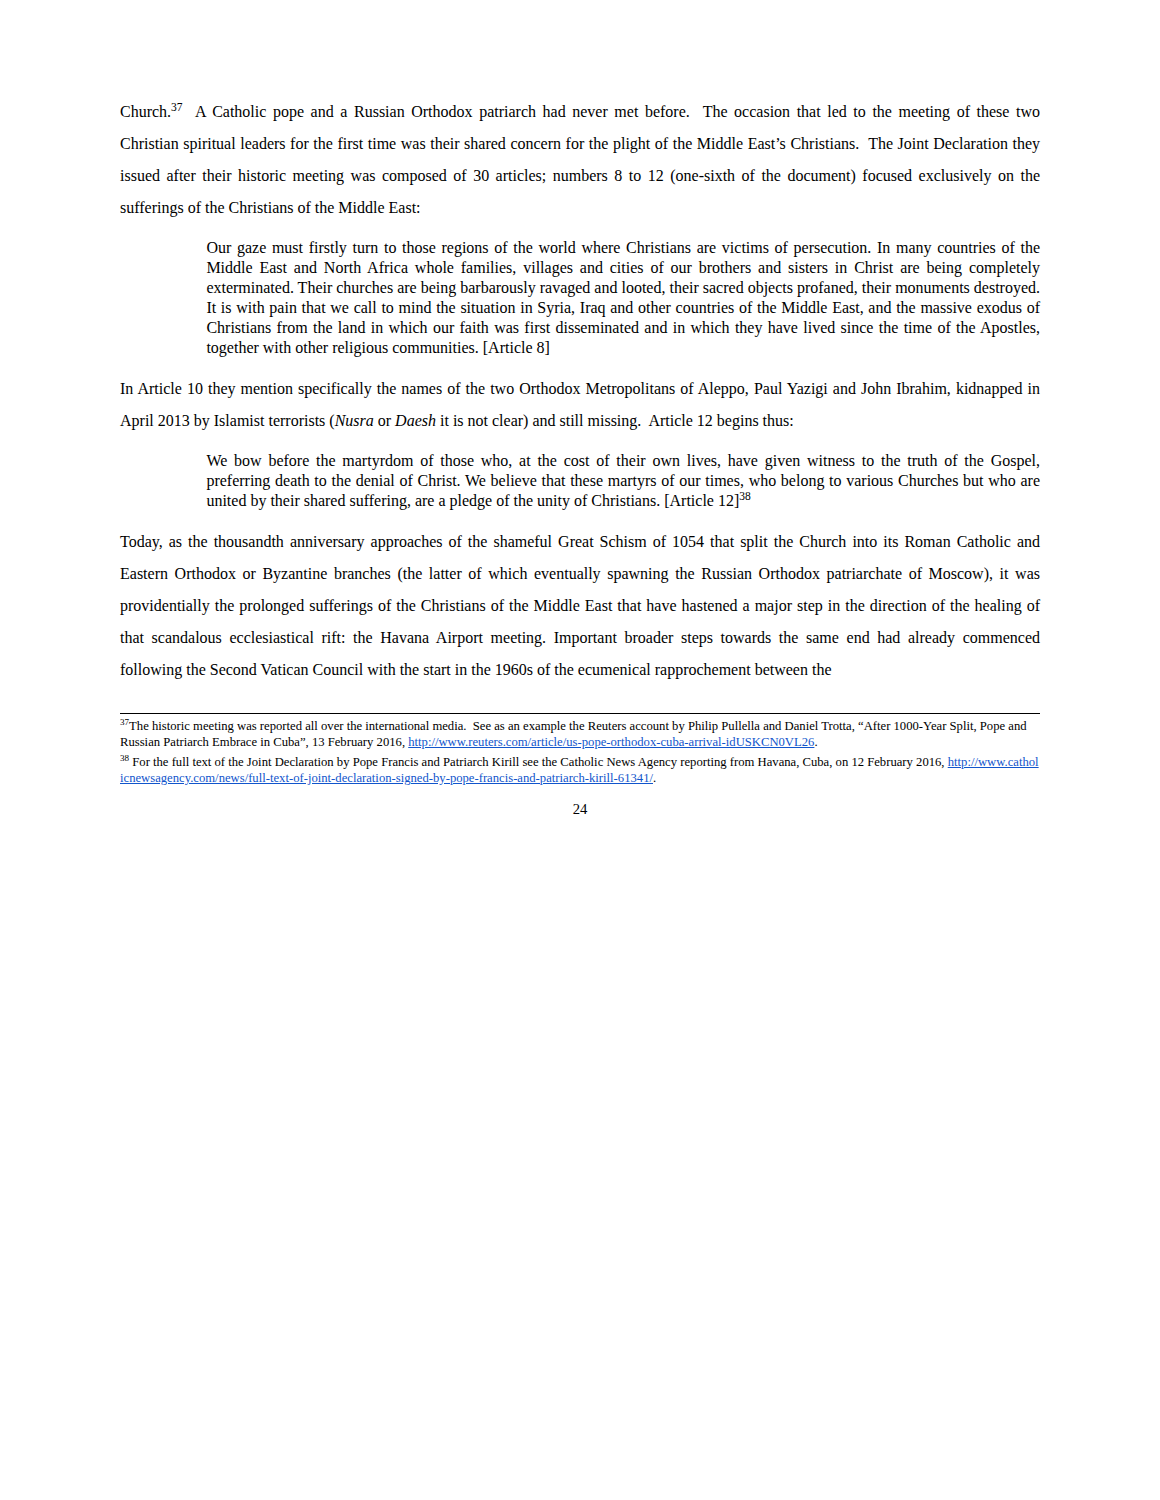Church.37 A Catholic pope and a Russian Orthodox patriarch had never met before. The occasion that led to the meeting of these two Christian spiritual leaders for the first time was their shared concern for the plight of the Middle East’s Christians. The Joint Declaration they issued after their historic meeting was composed of 30 articles; numbers 8 to 12 (one-sixth of the document) focused exclusively on the sufferings of the Christians of the Middle East:
Our gaze must firstly turn to those regions of the world where Christians are victims of persecution. In many countries of the Middle East and North Africa whole families, villages and cities of our brothers and sisters in Christ are being completely exterminated. Their churches are being barbarously ravaged and looted, their sacred objects profaned, their monuments destroyed. It is with pain that we call to mind the situation in Syria, Iraq and other countries of the Middle East, and the massive exodus of Christians from the land in which our faith was first disseminated and in which they have lived since the time of the Apostles, together with other religious communities. [Article 8]
In Article 10 they mention specifically the names of the two Orthodox Metropolitans of Aleppo, Paul Yazigi and John Ibrahim, kidnapped in April 2013 by Islamist terrorists (Nusra or Daesh it is not clear) and still missing. Article 12 begins thus:
We bow before the martyrdom of those who, at the cost of their own lives, have given witness to the truth of the Gospel, preferring death to the denial of Christ. We believe that these martyrs of our times, who belong to various Churches but who are united by their shared suffering, are a pledge of the unity of Christians. [Article 12]38
Today, as the thousandth anniversary approaches of the shameful Great Schism of 1054 that split the Church into its Roman Catholic and Eastern Orthodox or Byzantine branches (the latter of which eventually spawning the Russian Orthodox patriarchate of Moscow), it was providentially the prolonged sufferings of the Christians of the Middle East that have hastened a major step in the direction of the healing of that scandalous ecclesiastical rift: the Havana Airport meeting. Important broader steps towards the same end had already commenced following the Second Vatican Council with the start in the 1960s of the ecumenical rapprochement between the
37The historic meeting was reported all over the international media. See as an example the Reuters account by Philip Pullella and Daniel Trotta, “After 1000-Year Split, Pope and Russian Patriarch Embrace in Cuba”, 13 February 2016, http://www.reuters.com/article/us-pope-orthodox-cuba-arrival-idUSKCN0VL26.
38 For the full text of the Joint Declaration by Pope Francis and Patriarch Kirill see the Catholic News Agency reporting from Havana, Cuba, on 12 February 2016, http://www.catholicnewsagency.com/news/full-text-of-joint-declaration-signed-by-pope-francis-and-patriarch-kirill-61341/.
24